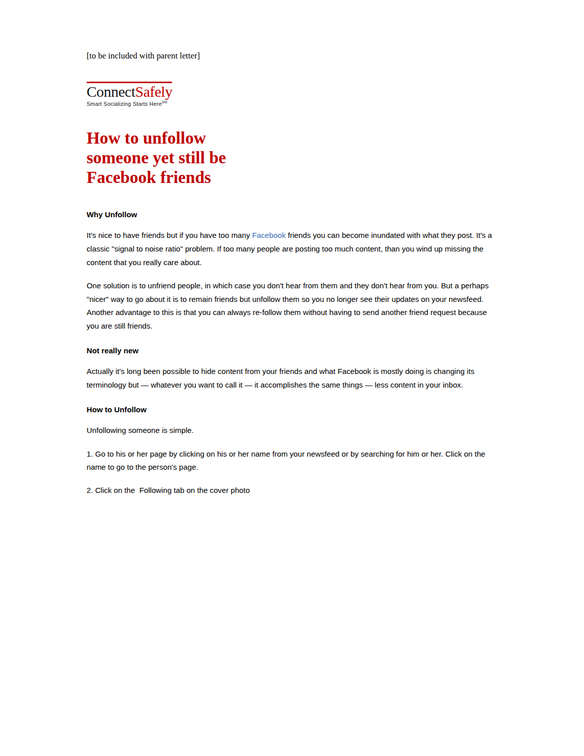[to be included with parent letter]
Connect Safely
Smart Socializing Starts HereSM
How to unfollow someone yet still be Facebook friends
Why Unfollow
It's nice to have friends but if you have too many Facebook friends you can become inundated with what they post. It's a classic "signal to noise ratio" problem. If too many people are posting too much content, than you wind up missing the content that you really care about.
One solution is to unfriend people, in which case you don't hear from them and they don't hear from you. But a perhaps "nicer" way to go about it is to remain friends but unfollow them so you no longer see their updates on your newsfeed. Another advantage to this is that you can always re-follow them without having to send another friend request because you are still friends.
Not really new
Actually it's long been possible to hide content from your friends and what Facebook is mostly doing is changing its terminology but — whatever you want to call it — it accomplishes the same things — less content in your inbox.
How to Unfollow
Unfollowing someone is simple.
1. Go to his or her page by clicking on his or her name from your newsfeed or by searching for him or her. Click on the name to go to the person's page.
2. Click on the Following tab on the cover photo